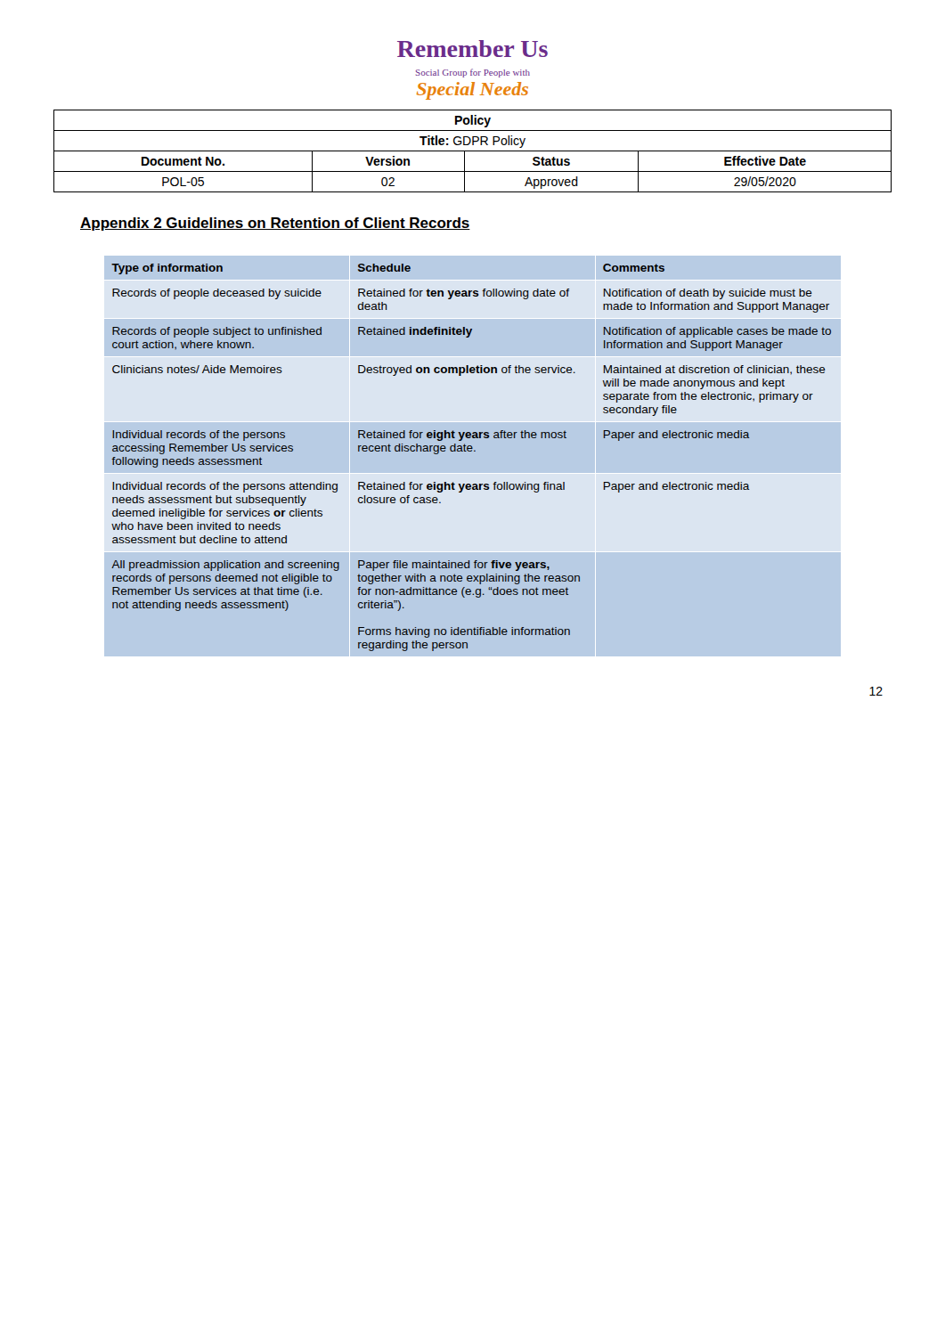Remember Us
Social Group for People with
Special Needs
| Policy |
| Title: GDPR Policy |
| Document No. | Version | Status | Effective Date |
| POL-05 | 02 | Approved | 29/05/2020 |
Appendix 2 Guidelines on Retention of Client Records
| Type of information | Schedule | Comments |
| --- | --- | --- |
| Records of people deceased by suicide | Retained for ten years following date of death | Notification of death by suicide must be made to Information and Support Manager |
| Records of people subject to unfinished court action, where known. | Retained indefinitely | Notification of applicable cases be made to Information and Support Manager |
| Clinicians notes/ Aide Memoires | Destroyed on completion of the service. | Maintained at discretion of clinician, these will be made anonymous and kept separate from the electronic, primary or secondary file |
| Individual records of the persons accessing Remember Us services following needs assessment | Retained for eight years after the most recent discharge date. | Paper and electronic media |
| Individual records of the persons attending needs assessment but subsequently deemed ineligible for services or clients who have been invited to needs assessment but decline to attend | Retained for eight years following final closure of case. | Paper and electronic media |
| All preadmission application and screening records of persons deemed not eligible to Remember Us services at that time (i.e. not attending needs assessment) | Paper file maintained for five years, together with a note explaining the reason for non-admittance (e.g. “does not meet criteria”). Forms having no identifiable information regarding the person | |
12